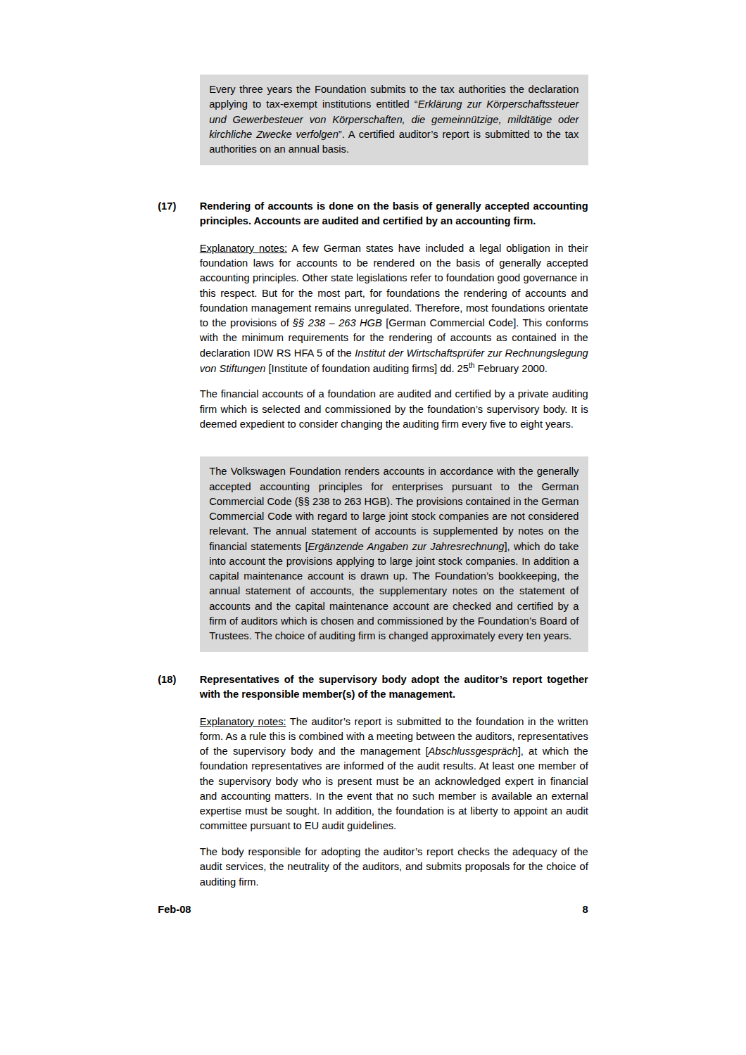Every three years the Foundation submits to the tax authorities the declaration applying to tax-exempt institutions entitled “Erklärung zur Körperschaftssteuer und Gewerbesteuer von Körperschaften, die gemeinnützige, mildtätige oder kirchliche Zwecke verfolgen”. A certified auditor’s report is submitted to the tax authorities on an annual basis.
(17)
Rendering of accounts is done on the basis of generally accepted accounting principles. Accounts are audited and certified by an accounting firm.
Explanatory notes: A few German states have included a legal obligation in their foundation laws for accounts to be rendered on the basis of generally accepted accounting principles. Other state legislations refer to foundation good governance in this respect. But for the most part, for foundations the rendering of accounts and foundation management remains unregulated. Therefore, most foundations orientate to the provisions of §§ 238 – 263 HGB [German Commercial Code]. This conforms with the minimum requirements for the rendering of accounts as contained in the declaration IDW RS HFA 5 of the Institut der Wirtschaftsprüfer zur Rechnungslegung von Stiftungen [Institute of foundation auditing firms] dd. 25th February 2000.
The financial accounts of a foundation are audited and certified by a private auditing firm which is selected and commissioned by the foundation’s supervisory body. It is deemed expedient to consider changing the auditing firm every five to eight years.
The Volkswagen Foundation renders accounts in accordance with the generally accepted accounting principles for enterprises pursuant to the German Commercial Code (§§ 238 to 263 HGB). The provisions contained in the German Commercial Code with regard to large joint stock companies are not considered relevant. The annual statement of accounts is supplemented by notes on the financial statements [Ergänzende Angaben zur Jahresrechnung], which do take into account the provisions applying to large joint stock companies. In addition a capital maintenance account is drawn up. The Foundation’s bookkeeping, the annual statement of accounts, the supplementary notes on the statement of accounts and the capital maintenance account are checked and certified by a firm of auditors which is chosen and commissioned by the Foundation’s Board of Trustees. The choice of auditing firm is changed approximately every ten years.
(18)
Representatives of the supervisory body adopt the auditor’s report together with the responsible member(s) of the management.
Explanatory notes: The auditor’s report is submitted to the foundation in the written form. As a rule this is combined with a meeting between the auditors, representatives of the supervisory body and the management [Abschlussgespräch], at which the foundation representatives are informed of the audit results. At least one member of the supervisory body who is present must be an acknowledged expert in financial and accounting matters. In the event that no such member is available an external expertise must be sought. In addition, the foundation is at liberty to appoint an audit committee pursuant to EU audit guidelines.
The body responsible for adopting the auditor’s report checks the adequacy of the audit services, the neutrality of the auditors, and submits proposals for the choice of auditing firm.
Feb-08 8